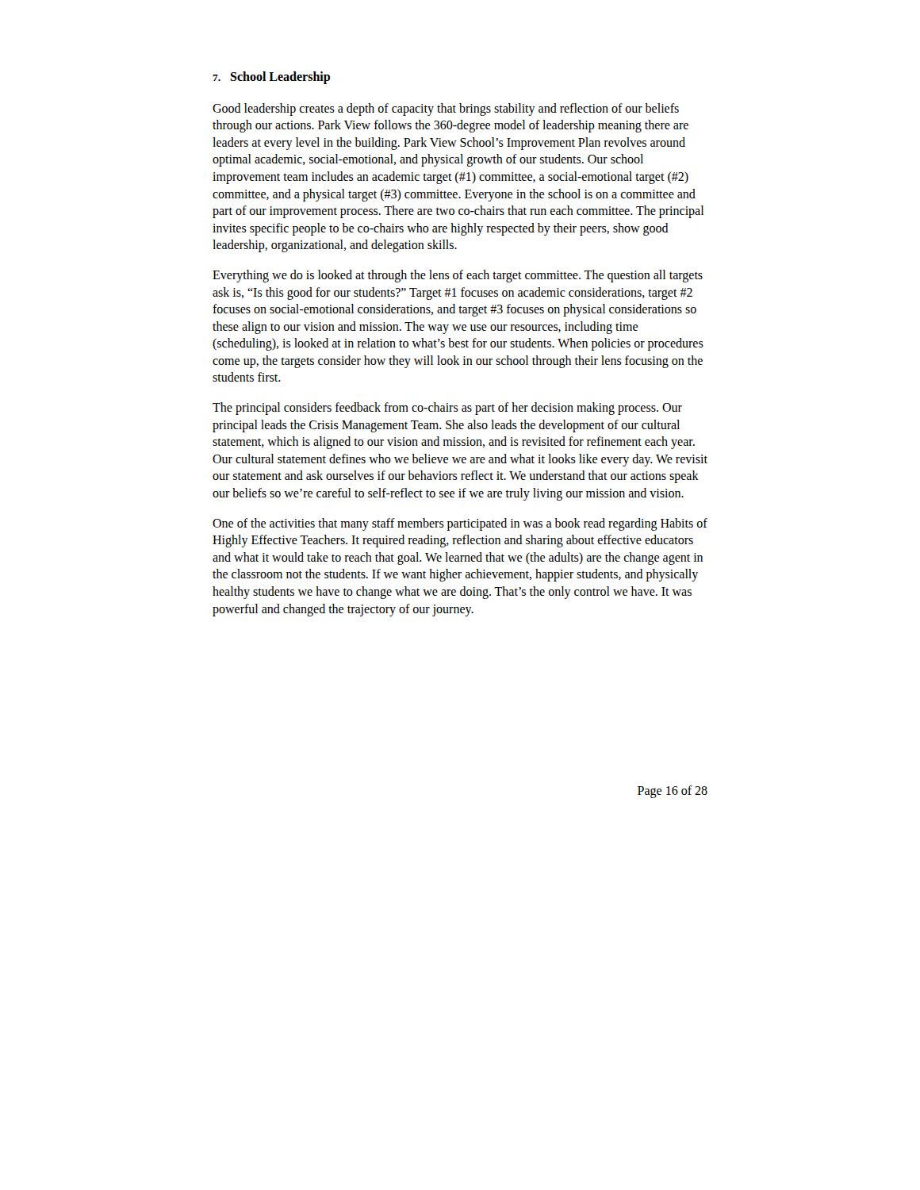7. School Leadership
Good leadership creates a depth of capacity that brings stability and reflection of our beliefs through our actions. Park View follows the 360-degree model of leadership meaning there are leaders at every level in the building. Park View School’s Improvement Plan revolves around optimal academic, social-emotional, and physical growth of our students. Our school improvement team includes an academic target (#1) committee, a social-emotional target (#2) committee, and a physical target (#3) committee. Everyone in the school is on a committee and part of our improvement process. There are two co-chairs that run each committee. The principal invites specific people to be co-chairs who are highly respected by their peers, show good leadership, organizational, and delegation skills.
Everything we do is looked at through the lens of each target committee. The question all targets ask is, “Is this good for our students?” Target #1 focuses on academic considerations, target #2 focuses on social-emotional considerations, and target #3 focuses on physical considerations so these align to our vision and mission. The way we use our resources, including time (scheduling), is looked at in relation to what’s best for our students. When policies or procedures come up, the targets consider how they will look in our school through their lens focusing on the students first.
The principal considers feedback from co-chairs as part of her decision making process. Our principal leads the Crisis Management Team. She also leads the development of our cultural statement, which is aligned to our vision and mission, and is revisited for refinement each year. Our cultural statement defines who we believe we are and what it looks like every day. We revisit our statement and ask ourselves if our behaviors reflect it. We understand that our actions speak our beliefs so we’re careful to self-reflect to see if we are truly living our mission and vision.
One of the activities that many staff members participated in was a book read regarding Habits of Highly Effective Teachers. It required reading, reflection and sharing about effective educators and what it would take to reach that goal. We learned that we (the adults) are the change agent in the classroom not the students. If we want higher achievement, happier students, and physically healthy students we have to change what we are doing. That’s the only control we have. It was powerful and changed the trajectory of our journey.
Page 16 of 28